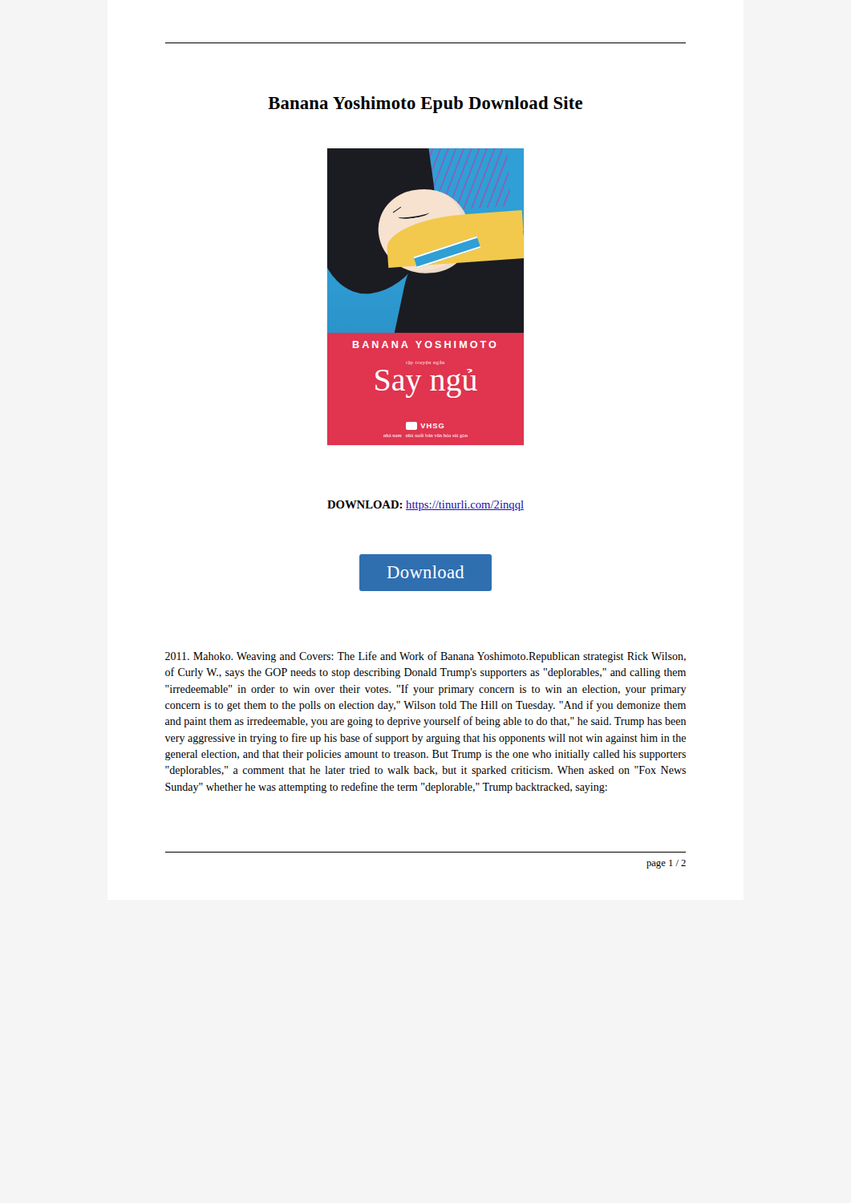Banana Yoshimoto Epub Download Site
BANANA YOSHIMOTO
tập truyện ngắn
Say ngủ
VHSG
nhà nam nhà xuất bản văn hóa sài gòn
DOWNLOAD: https://tinurli.com/2inqql
Download
2011. Mahoko. Weaving and Covers: The Life and Work of Banana Yoshimoto.Republican strategist Rick Wilson, of Curly W., says the GOP needs to stop describing Donald Trump's supporters as "deplorables," and calling them "irredeemable" in order to win over their votes. "If your primary concern is to win an election, your primary concern is to get them to the polls on election day," Wilson told The Hill on Tuesday. "And if you demonize them and paint them as irredeemable, you are going to deprive yourself of being able to do that," he said. Trump has been very aggressive in trying to fire up his base of support by arguing that his opponents will not win against him in the general election, and that their policies amount to treason. But Trump is the one who initially called his supporters "deplorables," a comment that he later tried to walk back, but it sparked criticism. When asked on "Fox News Sunday" whether he was attempting to redefine the term "deplorable," Trump backtracked, saying:
page 1 / 2